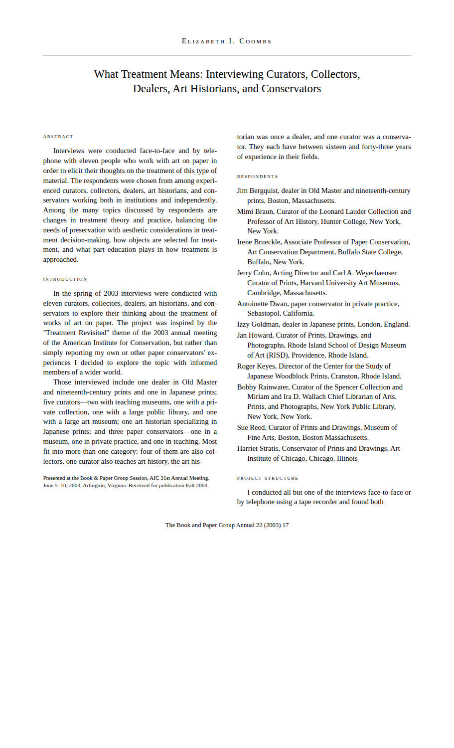Elizabeth I. Coombs
What Treatment Means: Interviewing Curators, Collectors,
Dealers, Art Historians, and Conservators
Abstract
Interviews were conducted face-to-face and by telephone with eleven people who work with art on paper in order to elicit their thoughts on the treatment of this type of material. The respondents were chosen from among experienced curators, collectors, dealers, art historians, and conservators working both in institutions and independently. Among the many topics discussed by respondents are changes in treatment theory and practice, balancing the needs of preservation with aesthetic considerations in treatment decision-making, how objects are selected for treatment, and what part education plays in how treatment is approached.
Introduction
In the spring of 2003 interviews were conducted with eleven curators, collectors, dealers, art historians, and conservators to explore their thinking about the treatment of works of art on paper. The project was inspired by the "Treatment Revisited" theme of the 2003 annual meeting of the American Institute for Conservation, but rather than simply reporting my own or other paper conservators' experiences I decided to explore the topic with informed members of a wider world.
Those interviewed include one dealer in Old Master and nineteenth-century prints and one in Japanese prints; five curators—two with teaching museums, one with a private collection, one with a large public library, and one with a large art museum; one art historian specializing in Japanese prints; and three paper conservators—one in a museum, one in private practice, and one in teaching. Most fit into more than one category: four of them are also collectors, one curator also teaches art history, the art his-
Presented at the Book & Paper Group Session, AIC 31st Annual Meeting, June 5–10, 2003, Arlington, Virginia. Received for publication Fall 2003.
torian was once a dealer, and one curator was a conservator. They each have between sixteen and forty-three years of experience in their fields.
Respondents
Jim Bergquist, dealer in Old Master and nineteenth-century prints, Boston, Massachusetts.
Mimi Braun, Curator of the Leonard Lauder Collection and Professor of Art History, Hunter College, New York, New York.
Irene Brueckle, Associate Professor of Paper Conservation, Art Conservation Department, Buffalo State College, Buffalo, New York.
Jerry Cohn, Acting Director and Carl A. Weyerhaeuser Curator of Prints, Harvard University Art Museums, Cambridge, Massachusetts.
Antoinette Dwan, paper conservator in private practice, Sebastopol, California.
Izzy Goldman, dealer in Japanese prints, London, England.
Jan Howard, Curator of Prints, Drawings, and Photographs, Rhode Island School of Design Museum of Art (RISD), Providence, Rhode Island.
Roger Keyes, Director of the Center for the Study of Japanese Woodblock Prints, Cranston, Rhode Island.
Bobby Rainwater, Curator of the Spencer Collection and Miriam and Ira D. Wallach Chief Librarian of Arts, Prints, and Photographs, New York Public Library, New York, New York.
Sue Reed, Curator of Prints and Drawings, Museum of Fine Arts, Boston, Boston Massachusetts.
Harriet Stratis, Conservator of Prints and Drawings, Art Institute of Chicago, Chicago, Illinois
Project Structure
I conducted all but one of the interviews face-to-face or by telephone using a tape recorder and found both
The Book and Paper Group Annual 22 (2003) 17